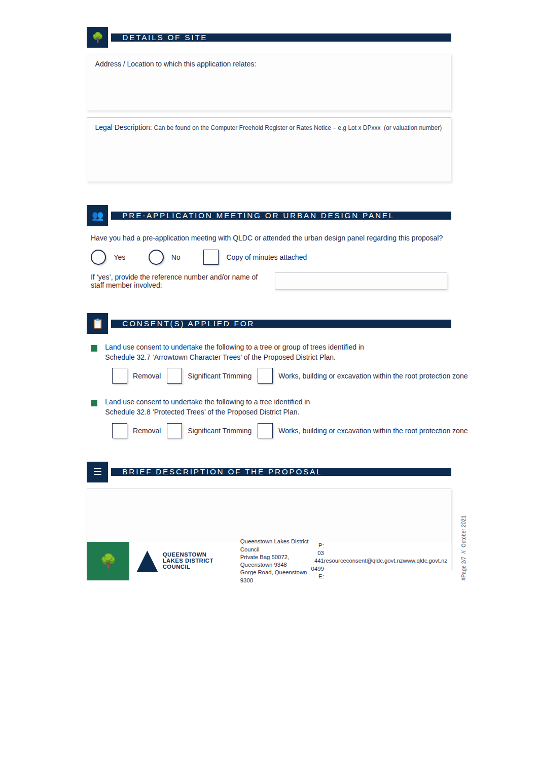🌳
Details of Site
Address / Location to which this application relates:
Legal Description: Can be found on the Computer Freehold Register or Rates Notice – e.g Lot x DPxxx (or valuation number)
👥
Pre-application Meeting or Urban Design Panel
Have you had a pre-application meeting with QLDC or attended the urban design panel regarding this proposal?
Yes No Copy of minutes attached
If ‘yes’, provide the reference number and/or name of staff member involved:
📋
Consent(s) Applied For
Land use consent to undertake the following to a tree or group of trees identified in
Schedule 32.7 ‘Arrowtown Character Trees’ of the Proposed District Plan.
Removal Significant Trimming Works, building or excavation within the root protection zone
Land use consent to undertake the following to a tree identified in
Schedule 32.8 ‘Protected Trees’ of the Proposed District Plan.
Removal Significant Trimming Works, building or excavation within the root protection zone
☰
Brief Description of the Proposal
🌳
Queenstown
Lakes District
Council
Queenstown Lakes District Council
Private Bag 50072, Queenstown 9348
Gorge Road, Queenstown 9300
P: 03 441 0499
E: resourceconsent@qldc.govt.nz
www.qldc.govt.nz
#Page 2/7 // October 2021